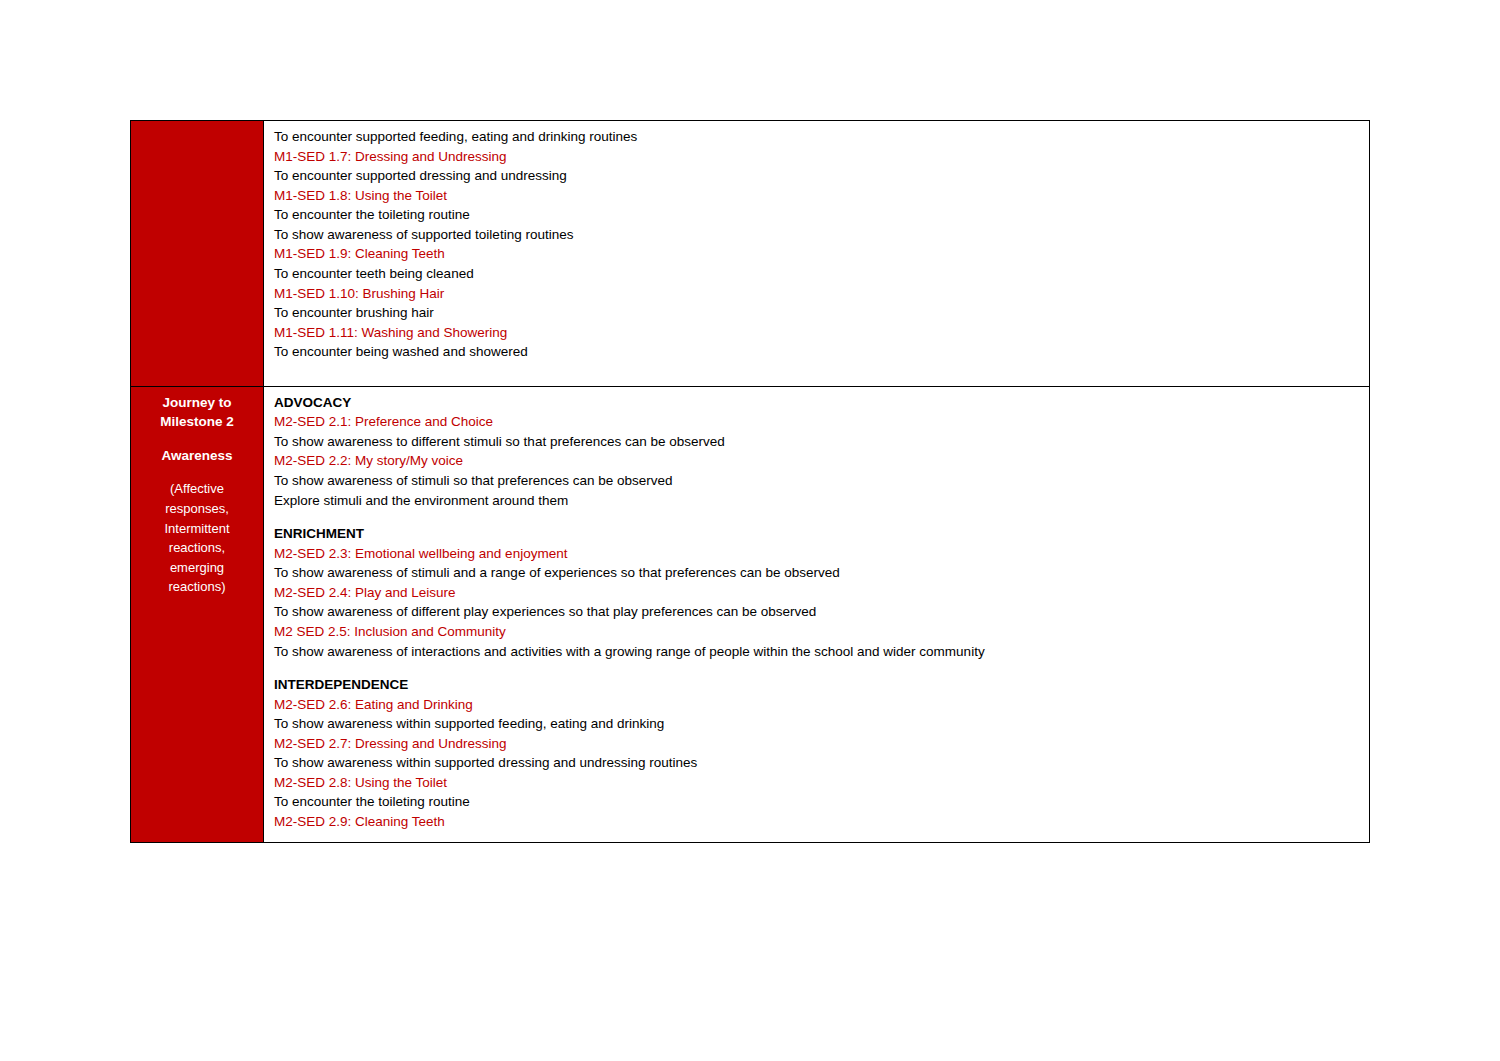| | To encounter supported feeding, eating and drinking routines M1-SED 1.7: Dressing and Undressing To encounter supported dressing and undressing M1-SED 1.8: Using the Toilet To encounter the toileting routine To show awareness of supported toileting routines M1-SED 1.9: Cleaning Teeth To encounter teeth being cleaned M1-SED 1.10: Brushing Hair To encounter brushing hair M1-SED 1.11: Washing and Showering To encounter being washed and showered |
| Journey to Milestone 2 Awareness (Affective responses, Intermittent reactions, emerging reactions) | ADVOCACY M2-SED 2.1: Preference and Choice To show awareness to different stimuli so that preferences can be observed M2-SED 2.2: My story/My voice To show awareness of stimuli so that preferences can be observed Explore stimuli and the environment around them ENRICHMENT M2-SED 2.3: Emotional wellbeing and enjoyment To show awareness of stimuli and a range of experiences so that preferences can be observed M2-SED 2.4: Play and Leisure To show awareness of different play experiences so that play preferences can be observed M2 SED 2.5: Inclusion and Community To show awareness of interactions and activities with a growing range of people within the school and wider community INTERDEPENDENCE M2-SED 2.6: Eating and Drinking To show awareness within supported feeding, eating and drinking M2-SED 2.7: Dressing and Undressing To show awareness within supported dressing and undressing routines M2-SED 2.8: Using the Toilet To encounter the toileting routine M2-SED 2.9: Cleaning Teeth |